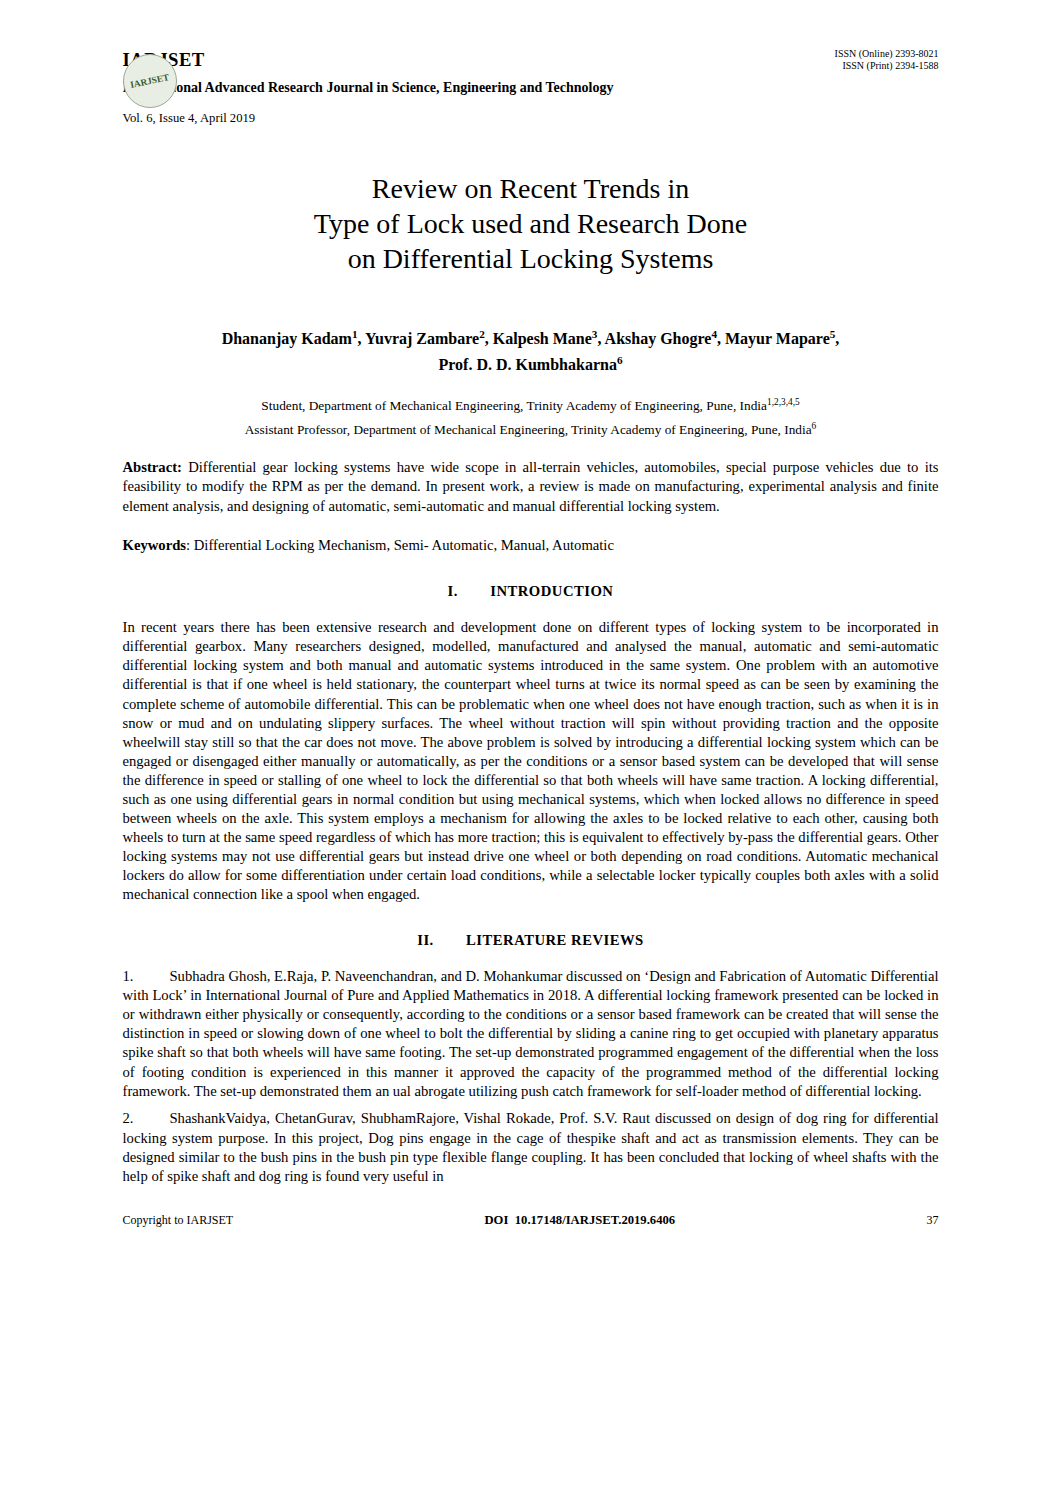ISSN (Online) 2393-8021
ISSN (Print) 2394-1588
IARJSET
IARJSET
International Advanced Research Journal in Science, Engineering and Technology
Vol. 6, Issue 4, April 2019
Review on Recent Trends in
Type of Lock used and Research Done
on Differential Locking Systems
Dhananjay Kadam1, Yuvraj Zambare2, Kalpesh Mane3, Akshay Ghogre4, Mayur Mapare5,
Prof. D. D. Kumbhakarna6
Student, Department of Mechanical Engineering, Trinity Academy of Engineering, Pune, India1,2,3,4,5
Assistant Professor, Department of Mechanical Engineering, Trinity Academy of Engineering, Pune, India6
Abstract: Differential gear locking systems have wide scope in all-terrain vehicles, automobiles, special purpose vehicles due to its feasibility to modify the RPM as per the demand. In present work, a review is made on manufacturing, experimental analysis and finite element analysis, and designing of automatic, semi-automatic and manual differential locking system.
Keywords: Differential Locking Mechanism, Semi- Automatic, Manual, Automatic
I. INTRODUCTION
In recent years there has been extensive research and development done on different types of locking system to be incorporated in differential gearbox. Many researchers designed, modelled, manufactured and analysed the manual, automatic and semi-automatic differential locking system and both manual and automatic systems introduced in the same system. One problem with an automotive differential is that if one wheel is held stationary, the counterpart wheel turns at twice its normal speed as can be seen by examining the complete scheme of automobile differential. This can be problematic when one wheel does not have enough traction, such as when it is in snow or mud and on undulating slippery surfaces. The wheel without traction will spin without providing traction and the opposite wheelwill stay still so that the car does not move. The above problem is solved by introducing a differential locking system which can be engaged or disengaged either manually or automatically, as per the conditions or a sensor based system can be developed that will sense the difference in speed or stalling of one wheel to lock the differential so that both wheels will have same traction. A locking differential, such as one using differential gears in normal condition but using mechanical systems, which when locked allows no difference in speed between wheels on the axle. This system employs a mechanism for allowing the axles to be locked relative to each other, causing both wheels to turn at the same speed regardless of which has more traction; this is equivalent to effectively by-pass the differential gears. Other locking systems may not use differential gears but instead drive one wheel or both depending on road conditions. Automatic mechanical lockers do allow for some differentiation under certain load conditions, while a selectable locker typically couples both axles with a solid mechanical connection like a spool when engaged.
II. LITERATURE REVIEWS
Subhadra Ghosh, E.Raja, P. Naveenchandran, and D. Mohankumar discussed on ‘Design and Fabrication of Automatic Differential with Lock’ in International Journal of Pure and Applied Mathematics in 2018. A differential locking framework presented can be locked in or withdrawn either physically or consequently, according to the conditions or a sensor based framework can be created that will sense the distinction in speed or slowing down of one wheel to bolt the differential by sliding a canine ring to get occupied with planetary apparatus spike shaft so that both wheels will have same footing. The set-up demonstrated programmed engagement of the differential when the loss of footing condition is experienced in this manner it approved the capacity of the programmed method of the differential locking framework. The set-up demonstrated them an ual abrogate utilizing push catch framework for self-loader method of differential locking.
ShashankVaidya, ChetanGurav, ShubhamRajore, Vishal Rokade, Prof. S.V. Raut discussed on design of dog ring for differential locking system purpose. In this project, Dog pins engage in the cage of thespike shaft and act as transmission elements. They can be designed similar to the bush pins in the bush pin type flexible flange coupling. It has been concluded that locking of wheel shafts with the help of spike shaft and dog ring is found very useful in
Copyright to IARJSET
DOI 10.17148/IARJSET.2019.6406
37